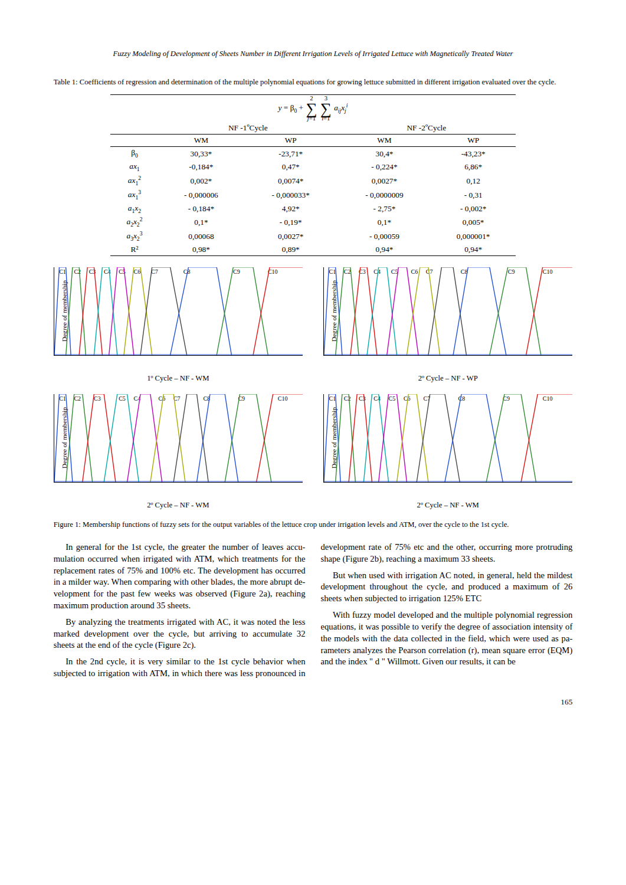Fuzzy Modeling of Development of Sheets Number in Different Irrigation Levels of Irrigated Lettuce with Magnetically Treated Water
Table 1: Coefficients of regression and determination of the multiple polynomial equations for growing lettuce submitted in different irrigation evaluated over the cycle.
| y = β 0 + 2 ∑ j =1 3 ∑ i =1 a ij x j i |
| | NF -1ºCycle | NF -2ºCycle |
| | WM | WP | WM | WP |
| β 0 | 30,33* | -23,71* | 30,4* | -43,23* |
| ax 1 | -0,184* | 0,47* | - 0,224* | 6,86* |
| ax 1 2 | 0,002* | 0,0074* | 0,0027* | 0,12 |
| ax 1 3 | - 0,000006 | - 0,000033* | - 0,0000009 | - 0,31 |
| a 1 x 2 | - 0,184* | 4,92* | - 2,75* | - 0,002* |
| a 2 x 2 2 | 0,1* | - 0,19* | 0,1* | 0,005* |
| a 3 x 2 3 | 0,00068 | 0,0027* | - 0,00059 | 0,000001* |
| R² | 0,98* | 0,89* | 0,94* | 0,94* |
Degree of membership 1 0.5 0 C1 C2 C3 C4 C5 C6 C7 C8 C9 C10 10 20 30 40 NF
1º Cycle – NF - WM
Degree of membership 1 0.8 0.6 0.4 0.2 0 C1 C2 C3 C4 C5 C6 C7 C8 C9 C10 5 10 15 20 25 30 NF
2º Cycle – NF - WP
Degree of membership 1 0.8 0.6 0.4 0.2 0 C1 C2 C3 C5 C4 C6 C7 C8 C9 C10 10 15 20 25 NF
2º Cycle – NF - WM
Degree of membership 1 0.8 0.6 0.4 0.2 0 C1 C2 C3 C4 C5 C6 C7 C8 C9 C10 10 15 20 25 30 35 NF
2º Cycle – NF - WM
Figure 1: Membership functions of fuzzy sets for the output variables of the lettuce crop under irrigation levels and ATM, over the cycle to the 1st cycle.
In general for the 1st cycle, the greater the number of leaves accumulation occurred when irrigated with ATM, which treatments for the replacement rates of 75% and 100% etc. The development has occurred in a milder way. When comparing with other blades, the more abrupt development for the past few weeks was observed (Figure 2a), reaching maximum production around 35 sheets.
By analyzing the treatments irrigated with AC, it was noted the less marked development over the cycle, but arriving to accumulate 32 sheets at the end of the cycle (Figure 2c).
In the 2nd cycle, it is very similar to the 1st cycle behavior when subjected to irrigation with ATM, in which there was less pronounced in development rate of 75% etc and the other, occurring more protruding shape (Figure 2b), reaching a maximum 33 sheets.
But when used with irrigation AC noted, in general, held the mildest development throughout the cycle, and produced a maximum of 26 sheets when subjected to irrigation 125% ETC
With fuzzy model developed and the multiple polynomial regression equations, it was possible to verify the degree of association intensity of the models with the data collected in the field, which were used as parameters analyzes the Pearson correlation (r), mean square error (EQM) and the index " d " Willmott. Given our results, it can be
165